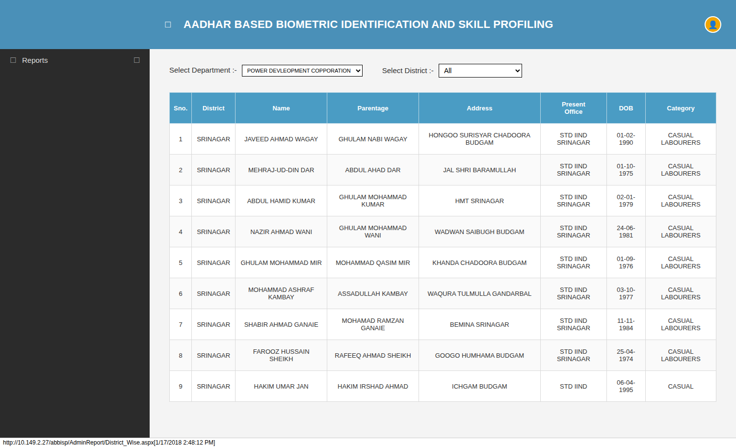☐Reports☐
☐
AADHAR BASED BIOMETRIC IDENTIFICATION AND SKILL PROFILING
👤
Select Department :- POWER DEVLEOPMENT COPPORATION
Select District :- All
| Sno. | District | Name | Parentage | Address | Present Office | DOB | Category |
| --- | --- | --- | --- | --- | --- | --- | --- |
| 1 | SRINAGAR | JAVEED AHMAD WAGAY | GHULAM NABI WAGAY | HONGOO SURISYAR CHADOORA BUDGAM | STD IIND SRINAGAR | 01-02-1990 | CASUAL LABOURERS |
| 2 | SRINAGAR | MEHRAJ-UD-DIN DAR | ABDUL AHAD DAR | JAL SHRI BARAMULLAH | STD IIND SRINAGAR | 01-10-1975 | CASUAL LABOURERS |
| 3 | SRINAGAR | ABDUL HAMID KUMAR | GHULAM MOHAMMAD KUMAR | HMT SRINAGAR | STD IIND SRINAGAR | 02-01-1979 | CASUAL LABOURERS |
| 4 | SRINAGAR | NAZIR AHMAD WANI | GHULAM MOHAMMAD WANI | WADWAN SAIBUGH BUDGAM | STD IIND SRINAGAR | 24-06-1981 | CASUAL LABOURERS |
| 5 | SRINAGAR | GHULAM MOHAMMAD MIR | MOHAMMAD QASIM MIR | KHANDA CHADOORA BUDGAM | STD IIND SRINAGAR | 01-09-1976 | CASUAL LABOURERS |
| 6 | SRINAGAR | MOHAMMAD ASHRAF KAMBAY | ASSADULLAH KAMBAY | WAQURA TULMULLA GANDARBAL | STD IIND SRINAGAR | 03-10-1977 | CASUAL LABOURERS |
| 7 | SRINAGAR | SHABIR AHMAD GANAIE | MOHAMAD RAMZAN GANAIE | BEMINA SRINAGAR | STD IIND SRINAGAR | 11-11-1984 | CASUAL LABOURERS |
| 8 | SRINAGAR | FAROOZ HUSSAIN SHEIKH | RAFEEQ AHMAD SHEIKH | GOOGO HUMHAMA BUDGAM | STD IIND SRINAGAR | 25-04-1974 | CASUAL LABOURERS |
| 9 | SRINAGAR | HAKIM UMAR JAN | HAKIM IRSHAD AHMAD | ICHGAM BUDGAM | STD IIND | 06-04-1995 | CASUAL |
http://10.149.2.27/abbisp/AdminReport/District_Wise.aspx[1/17/2018 2:48:12 PM]